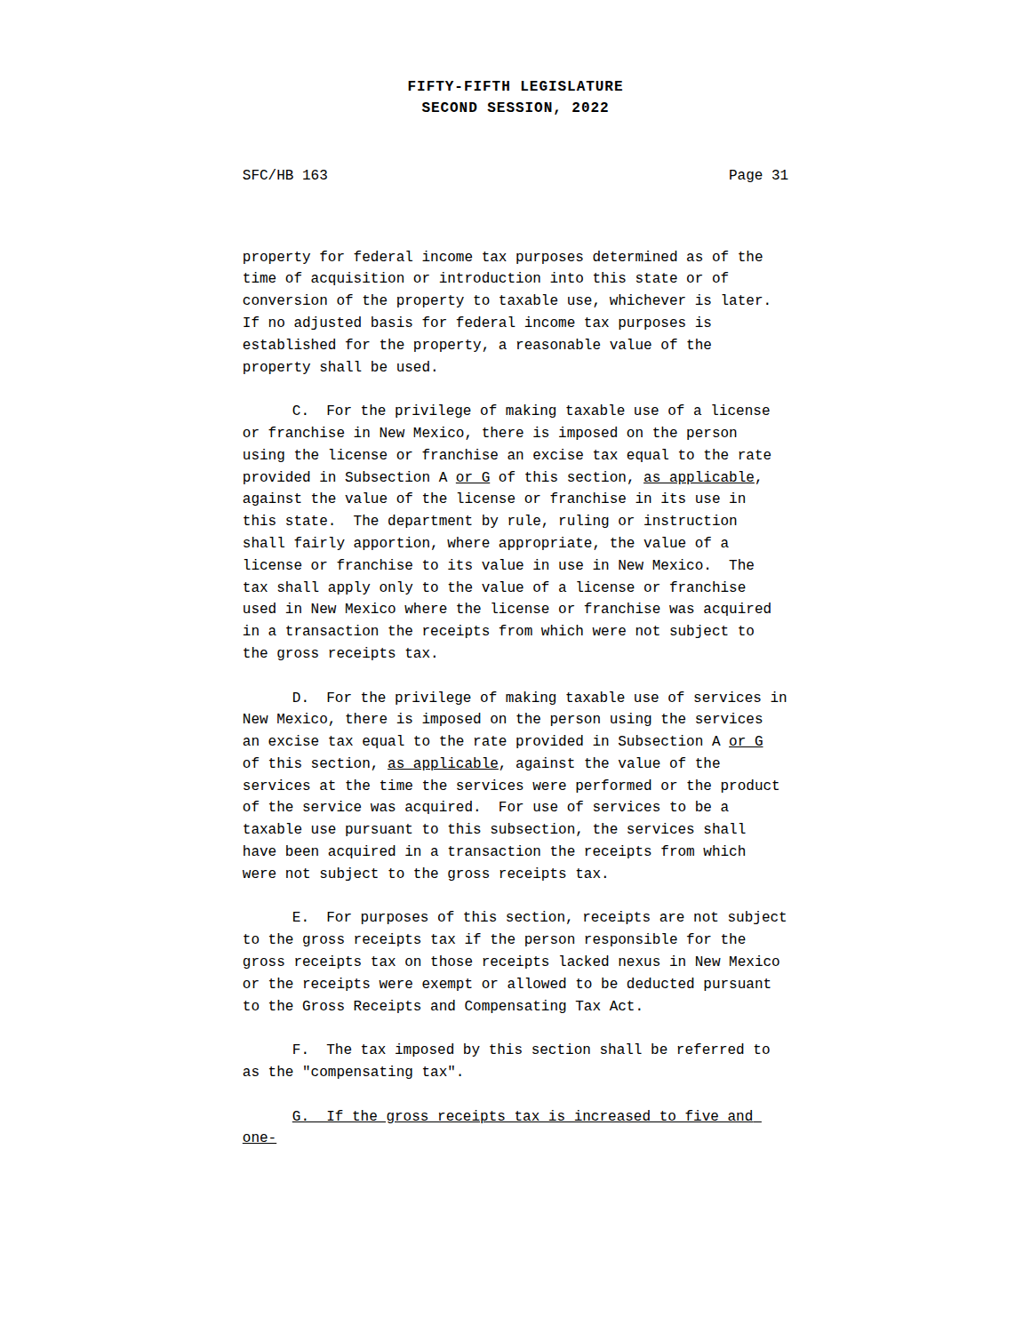FIFTY-FIFTH LEGISLATURE SECOND SESSION, 2022
SFC/HB 163 Page 31
property for federal income tax purposes determined as of the time of acquisition or introduction into this state or of conversion of the property to taxable use, whichever is later. If no adjusted basis for federal income tax purposes is established for the property, a reasonable value of the property shall be used.
C. For the privilege of making taxable use of a license or franchise in New Mexico, there is imposed on the person using the license or franchise an excise tax equal to the rate provided in Subsection A or G of this section, as applicable, against the value of the license or franchise in its use in this state. The department by rule, ruling or instruction shall fairly apportion, where appropriate, the value of a license or franchise to its value in use in New Mexico. The tax shall apply only to the value of a license or franchise used in New Mexico where the license or franchise was acquired in a transaction the receipts from which were not subject to the gross receipts tax.
D. For the privilege of making taxable use of services in New Mexico, there is imposed on the person using the services an excise tax equal to the rate provided in Subsection A or G of this section, as applicable, against the value of the services at the time the services were performed or the product of the service was acquired. For use of services to be a taxable use pursuant to this subsection, the services shall have been acquired in a transaction the receipts from which were not subject to the gross receipts tax.
E. For purposes of this section, receipts are not subject to the gross receipts tax if the person responsible for the gross receipts tax on those receipts lacked nexus in New Mexico or the receipts were exempt or allowed to be deducted pursuant to the Gross Receipts and Compensating Tax Act.
F. The tax imposed by this section shall be referred to as the "compensating tax".
G. If the gross receipts tax is increased to five and one-